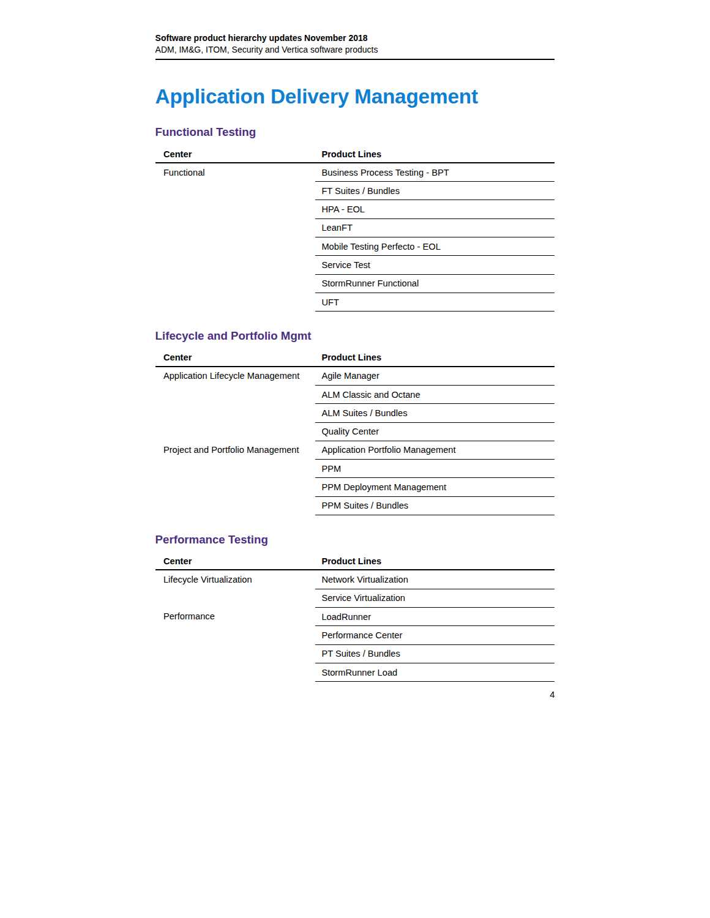Software product hierarchy updates November 2018
ADM, IM&G, ITOM, Security and Vertica software products
Application Delivery Management
Functional Testing
| Center | Product Lines |
| --- | --- |
| Functional | Business Process Testing - BPT |
| FT Suites / Bundles |
| HPA - EOL |
| LeanFT |
| Mobile Testing Perfecto - EOL |
| Service Test |
| StormRunner Functional |
| UFT |
Lifecycle and Portfolio Mgmt
| Center | Product Lines |
| --- | --- |
| Application Lifecycle Management | Agile Manager |
| ALM Classic and Octane |
| ALM Suites / Bundles |
| Quality Center |
| Project and Portfolio Management | Application Portfolio Management |
| PPM |
| PPM Deployment Management |
| PPM Suites / Bundles |
Performance Testing
| Center | Product Lines |
| --- | --- |
| Lifecycle Virtualization | Network Virtualization |
| Service Virtualization |
| Performance | LoadRunner |
| Performance Center |
| PT Suites / Bundles |
| StormRunner Load |
4